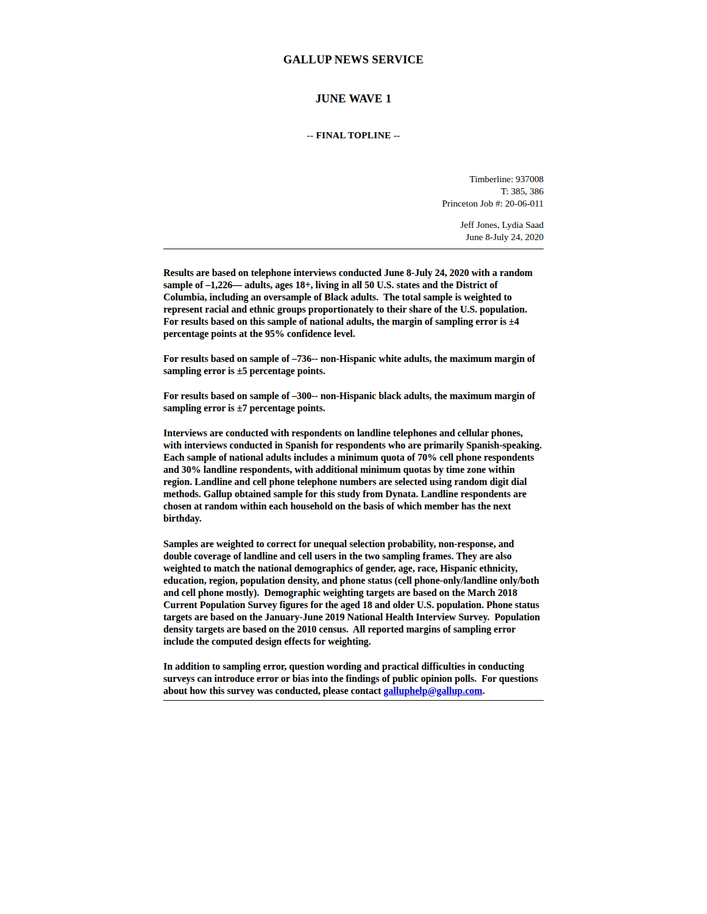GALLUP NEWS SERVICE
JUNE WAVE 1
-- FINAL TOPLINE --
Timberline: 937008
T: 385, 386
Princeton Job #: 20-06-011
Jeff Jones, Lydia Saad
June 8-July 24, 2020
Results are based on telephone interviews conducted June 8-July 24, 2020 with a random sample of –1,226— adults, ages 18+, living in all 50 U.S. states and the District of Columbia, including an oversample of Black adults. The total sample is weighted to represent racial and ethnic groups proportionately to their share of the U.S. population. For results based on this sample of national adults, the margin of sampling error is ±4 percentage points at the 95% confidence level.
For results based on sample of –736-- non-Hispanic white adults, the maximum margin of sampling error is ±5 percentage points.
For results based on sample of –300-- non-Hispanic black adults, the maximum margin of sampling error is ±7 percentage points.
Interviews are conducted with respondents on landline telephones and cellular phones, with interviews conducted in Spanish for respondents who are primarily Spanish-speaking. Each sample of national adults includes a minimum quota of 70% cell phone respondents and 30% landline respondents, with additional minimum quotas by time zone within region. Landline and cell phone telephone numbers are selected using random digit dial methods. Gallup obtained sample for this study from Dynata. Landline respondents are chosen at random within each household on the basis of which member has the next birthday.
Samples are weighted to correct for unequal selection probability, non-response, and double coverage of landline and cell users in the two sampling frames. They are also weighted to match the national demographics of gender, age, race, Hispanic ethnicity, education, region, population density, and phone status (cell phone-only/landline only/both and cell phone mostly). Demographic weighting targets are based on the March 2018 Current Population Survey figures for the aged 18 and older U.S. population. Phone status targets are based on the January-June 2019 National Health Interview Survey. Population density targets are based on the 2010 census. All reported margins of sampling error include the computed design effects for weighting.
In addition to sampling error, question wording and practical difficulties in conducting surveys can introduce error or bias into the findings of public opinion polls. For questions about how this survey was conducted, please contact galluphelp@gallup.com.